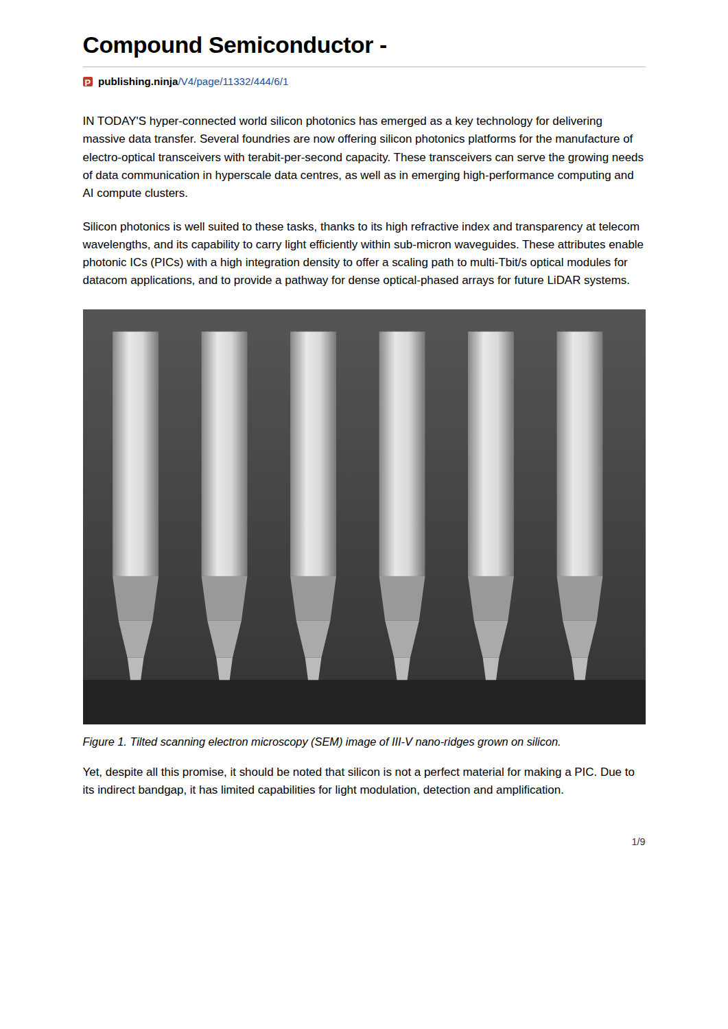Compound Semiconductor -
P publishing.ninja/V4/page/11332/444/6/1
IN TODAY'S hyper-connected world silicon photonics has emerged as a key technology for delivering massive data transfer. Several foundries are now offering silicon photonics platforms for the manufacture of electro-optical transceivers with terabit-per-second capacity. These transceivers can serve the growing needs of data communication in hyperscale data centres, as well as in emerging high-performance computing and AI compute clusters.
Silicon photonics is well suited to these tasks, thanks to its high refractive index and transparency at telecom wavelengths, and its capability to carry light efficiently within sub-micron waveguides. These attributes enable photonic ICs (PICs) with a high integration density to offer a scaling path to multi-Tbit/s optical modules for datacom applications, and to provide a pathway for dense optical-phased arrays for future LiDAR systems.
Figure 1. Tilted scanning electron microscopy (SEM) image of III-V nano-ridges grown on silicon.
Yet, despite all this promise, it should be noted that silicon is not a perfect material for making a PIC. Due to its indirect bandgap, it has limited capabilities for light modulation, detection and amplification.
1/9